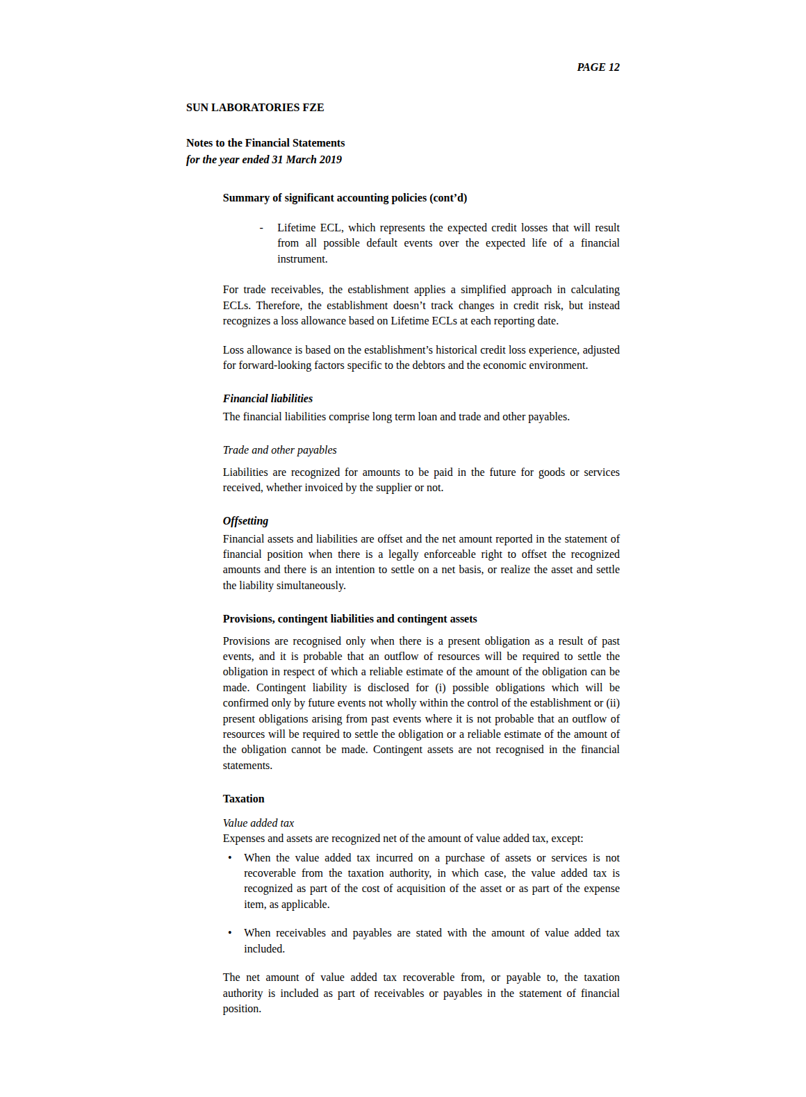PAGE 12
SUN LABORATORIES FZE
Notes to the Financial Statements
for the year ended 31 March 2019
Summary of significant accounting policies (cont’d)
- Lifetime ECL, which represents the expected credit losses that will result from all possible default events over the expected life of a financial instrument.
For trade receivables, the establishment applies a simplified approach in calculating ECLs. Therefore, the establishment doesn’t track changes in credit risk, but instead recognizes a loss allowance based on Lifetime ECLs at each reporting date.
Loss allowance is based on the establishment’s historical credit loss experience, adjusted for forward-looking factors specific to the debtors and the economic environment.
Financial liabilities
The financial liabilities comprise long term loan and trade and other payables.
Trade and other payables
Liabilities are recognized for amounts to be paid in the future for goods or services received, whether invoiced by the supplier or not.
Offsetting
Financial assets and liabilities are offset and the net amount reported in the statement of financial position when there is a legally enforceable right to offset the recognized amounts and there is an intention to settle on a net basis, or realize the asset and settle the liability simultaneously.
Provisions, contingent liabilities and contingent assets
Provisions are recognised only when there is a present obligation as a result of past events, and it is probable that an outflow of resources will be required to settle the obligation in respect of which a reliable estimate of the amount of the obligation can be made. Contingent liability is disclosed for (i) possible obligations which will be confirmed only by future events not wholly within the control of the establishment or (ii) present obligations arising from past events where it is not probable that an outflow of resources will be required to settle the obligation or a reliable estimate of the amount of the obligation cannot be made. Contingent assets are not recognised in the financial statements.
Taxation
Value added tax
Expenses and assets are recognized net of the amount of value added tax, except:
When the value added tax incurred on a purchase of assets or services is not recoverable from the taxation authority, in which case, the value added tax is recognized as part of the cost of acquisition of the asset or as part of the expense item, as applicable.
When receivables and payables are stated with the amount of value added tax included.
The net amount of value added tax recoverable from, or payable to, the taxation authority is included as part of receivables or payables in the statement of financial position.